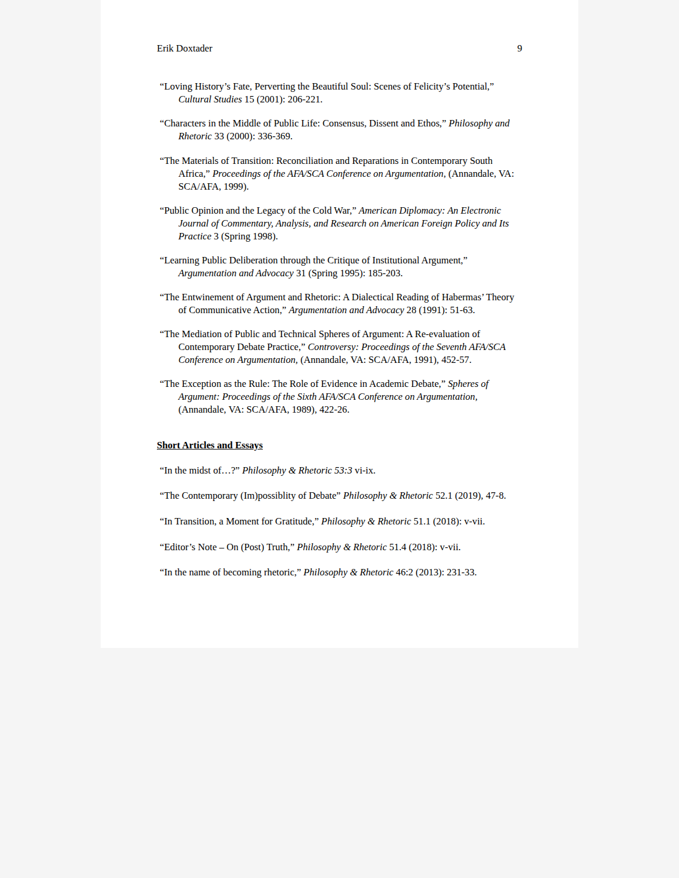Erik Doxtader 9
“Loving History’s Fate, Perverting the Beautiful Soul: Scenes of Felicity’s Potential,” Cultural Studies 15 (2001): 206-221.
“Characters in the Middle of Public Life: Consensus, Dissent and Ethos,” Philosophy and Rhetoric 33 (2000): 336-369.
“The Materials of Transition: Reconciliation and Reparations in Contemporary South Africa,” Proceedings of the AFA/SCA Conference on Argumentation, (Annandale, VA: SCA/AFA, 1999).
“Public Opinion and the Legacy of the Cold War,” American Diplomacy: An Electronic Journal of Commentary, Analysis, and Research on American Foreign Policy and Its Practice 3 (Spring 1998).
“Learning Public Deliberation through the Critique of Institutional Argument,” Argumentation and Advocacy 31 (Spring 1995): 185-203.
“The Entwinement of Argument and Rhetoric: A Dialectical Reading of Habermas’ Theory of Communicative Action,” Argumentation and Advocacy 28 (1991): 51-63.
“The Mediation of Public and Technical Spheres of Argument: A Re-evaluation of Contemporary Debate Practice,” Controversy: Proceedings of the Seventh AFA/SCA Conference on Argumentation, (Annandale, VA: SCA/AFA, 1991), 452-57.
“The Exception as the Rule: The Role of Evidence in Academic Debate,” Spheres of Argument: Proceedings of the Sixth AFA/SCA Conference on Argumentation, (Annandale, VA: SCA/AFA, 1989), 422-26.
Short Articles and Essays
“In the midst of…?” Philosophy & Rhetoric 53:3 vi-ix.
“The Contemporary (Im)possiblity of Debate” Philosophy & Rhetoric 52.1 (2019), 47-8.
“In Transition, a Moment for Gratitude,” Philosophy & Rhetoric 51.1 (2018): v-vii.
“Editor’s Note – On (Post) Truth,” Philosophy & Rhetoric 51.4 (2018): v-vii.
“In the name of becoming rhetoric,” Philosophy & Rhetoric 46:2 (2013): 231-33.